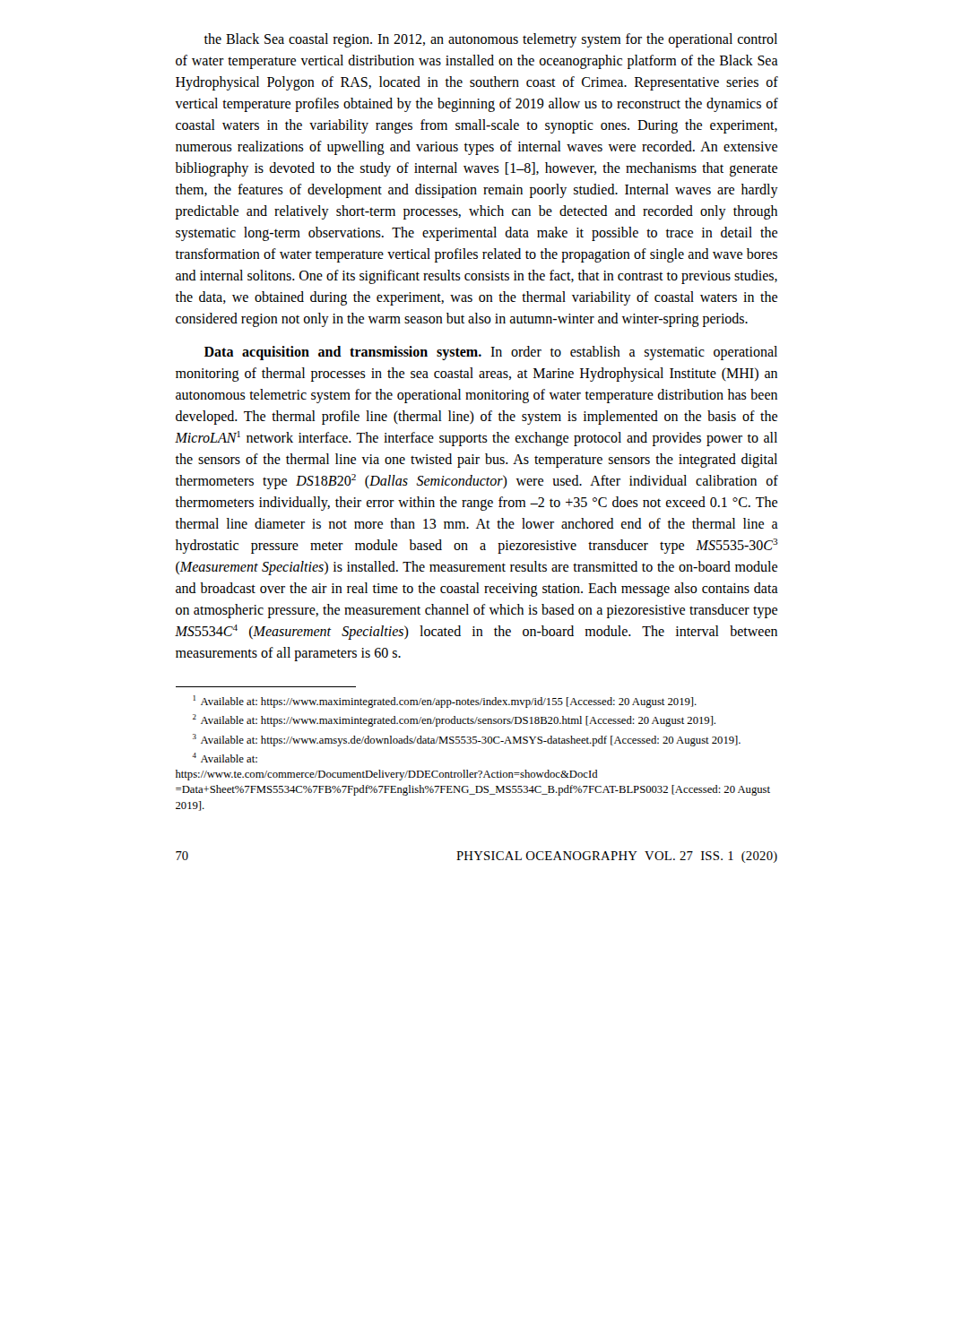the Black Sea coastal region. In 2012, an autonomous telemetry system for the operational control of water temperature vertical distribution was installed on the oceanographic platform of the Black Sea Hydrophysical Polygon of RAS, located in the southern coast of Crimea. Representative series of vertical temperature profiles obtained by the beginning of 2019 allow us to reconstruct the dynamics of coastal waters in the variability ranges from small-scale to synoptic ones. During the experiment, numerous realizations of upwelling and various types of internal waves were recorded. An extensive bibliography is devoted to the study of internal waves [1–8], however, the mechanisms that generate them, the features of development and dissipation remain poorly studied. Internal waves are hardly predictable and relatively short-term processes, which can be detected and recorded only through systematic long-term observations. The experimental data make it possible to trace in detail the transformation of water temperature vertical profiles related to the propagation of single and wave bores and internal solitons. One of its significant results consists in the fact, that in contrast to previous studies, the data, we obtained during the experiment, was on the thermal variability of coastal waters in the considered region not only in the warm season but also in autumn-winter and winter-spring periods.
Data acquisition and transmission system. In order to establish a systematic operational monitoring of thermal processes in the sea coastal areas, at Marine Hydrophysical Institute (MHI) an autonomous telemetric system for the operational monitoring of water temperature distribution has been developed. The thermal profile line (thermal line) of the system is implemented on the basis of the MicroLAN1 network interface. The interface supports the exchange protocol and provides power to all the sensors of the thermal line via one twisted pair bus. As temperature sensors the integrated digital thermometers type DS18B202 (Dallas Semiconductor) were used. After individual calibration of thermometers individually, their error within the range from –2 to +35 °C does not exceed 0.1 °C. The thermal line diameter is not more than 13 mm. At the lower anchored end of the thermal line a hydrostatic pressure meter module based on a piezoresistive transducer type MS5535-30C3 (Measurement Specialties) is installed. The measurement results are transmitted to the on-board module and broadcast over the air in real time to the coastal receiving station. Each message also contains data on atmospheric pressure, the measurement channel of which is based on a piezoresistive transducer type MS5534C4 (Measurement Specialties) located in the on-board module. The interval between measurements of all parameters is 60 s.
1 Available at: https://www.maximintegrated.com/en/app-notes/index.mvp/id/155 [Accessed: 20 August 2019].
2 Available at: https://www.maximintegrated.com/en/products/sensors/DS18B20.html [Accessed: 20 August 2019].
3 Available at: https://www.amsys.de/downloads/data/MS5535-30C-AMSYS-datasheet.pdf [Accessed: 20 August 2019].
4 Available at:
https://www.te.com/commerce/DocumentDelivery/DDEController?Action=showdoc&DocId
=Data+Sheet%7FMS5534C%7FB%7Fpdf%7FEnglish%7FENG_DS_MS5534C_B.pdf%7FCAT-BLPS0032 [Accessed: 20 August 2019].
70 PHYSICAL OCEANOGRAPHY VOL. 27 ISS. 1 (2020)